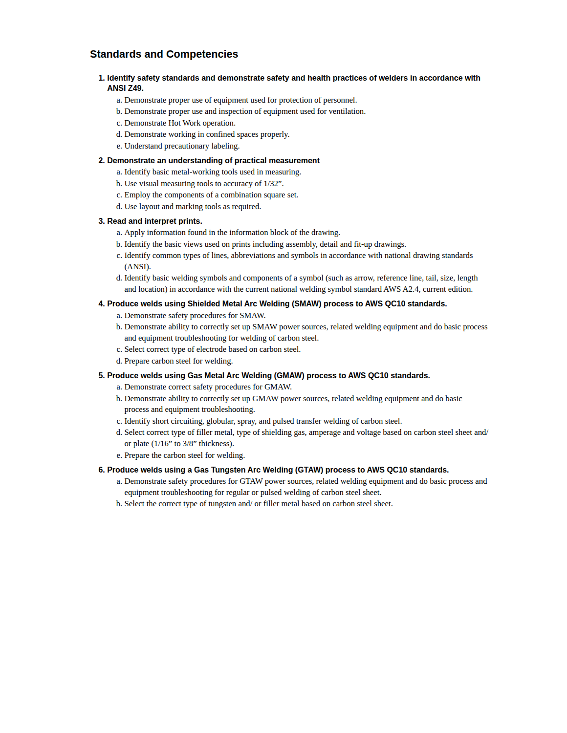Standards and Competencies
Identify safety standards and demonstrate safety and health practices of welders in accordance with ANSI Z49.
Demonstrate proper use of equipment used for protection of personnel.
Demonstrate proper use and inspection of equipment used for ventilation.
Demonstrate Hot Work operation.
Demonstrate working in confined spaces properly.
Understand precautionary labeling.
Demonstrate an understanding of practical measurement
Identify basic metal-working tools used in measuring.
Use visual measuring tools to accuracy of 1/32”.
Employ the components of a combination square set.
Use layout and marking tools as required.
Read and interpret prints.
Apply information found in the information block of the drawing.
Identify the basic views used on prints including assembly, detail and fit-up drawings.
Identify common types of lines, abbreviations and symbols in accordance with national drawing standards (ANSI).
Identify basic welding symbols and components of a symbol (such as arrow, reference line, tail, size, length and location) in accordance with the current national welding symbol standard AWS A2.4, current edition.
Produce welds using Shielded Metal Arc Welding (SMAW) process to AWS QC10 standards.
Demonstrate safety procedures for SMAW.
Demonstrate ability to correctly set up SMAW power sources, related welding equipment and do basic process and equipment troubleshooting for welding of carbon steel.
Select correct type of electrode based on carbon steel.
Prepare carbon steel for welding.
Produce welds using Gas Metal Arc Welding (GMAW) process to AWS QC10 standards.
Demonstrate correct safety procedures for GMAW.
Demonstrate ability to correctly set up GMAW power sources, related welding equipment and do basic process and equipment troubleshooting.
Identify short circuiting, globular, spray, and pulsed transfer welding of carbon steel.
Select correct type of filler metal, type of shielding gas, amperage and voltage based on carbon steel sheet and/ or plate (1/16” to 3/8” thickness).
Prepare the carbon steel for welding.
Produce welds using a Gas Tungsten Arc Welding (GTAW) process to AWS QC10 standards.
Demonstrate safety procedures for GTAW power sources, related welding equipment and do basic process and equipment troubleshooting for regular or pulsed welding of carbon steel sheet.
Select the correct type of tungsten and/ or filler metal based on carbon steel sheet.